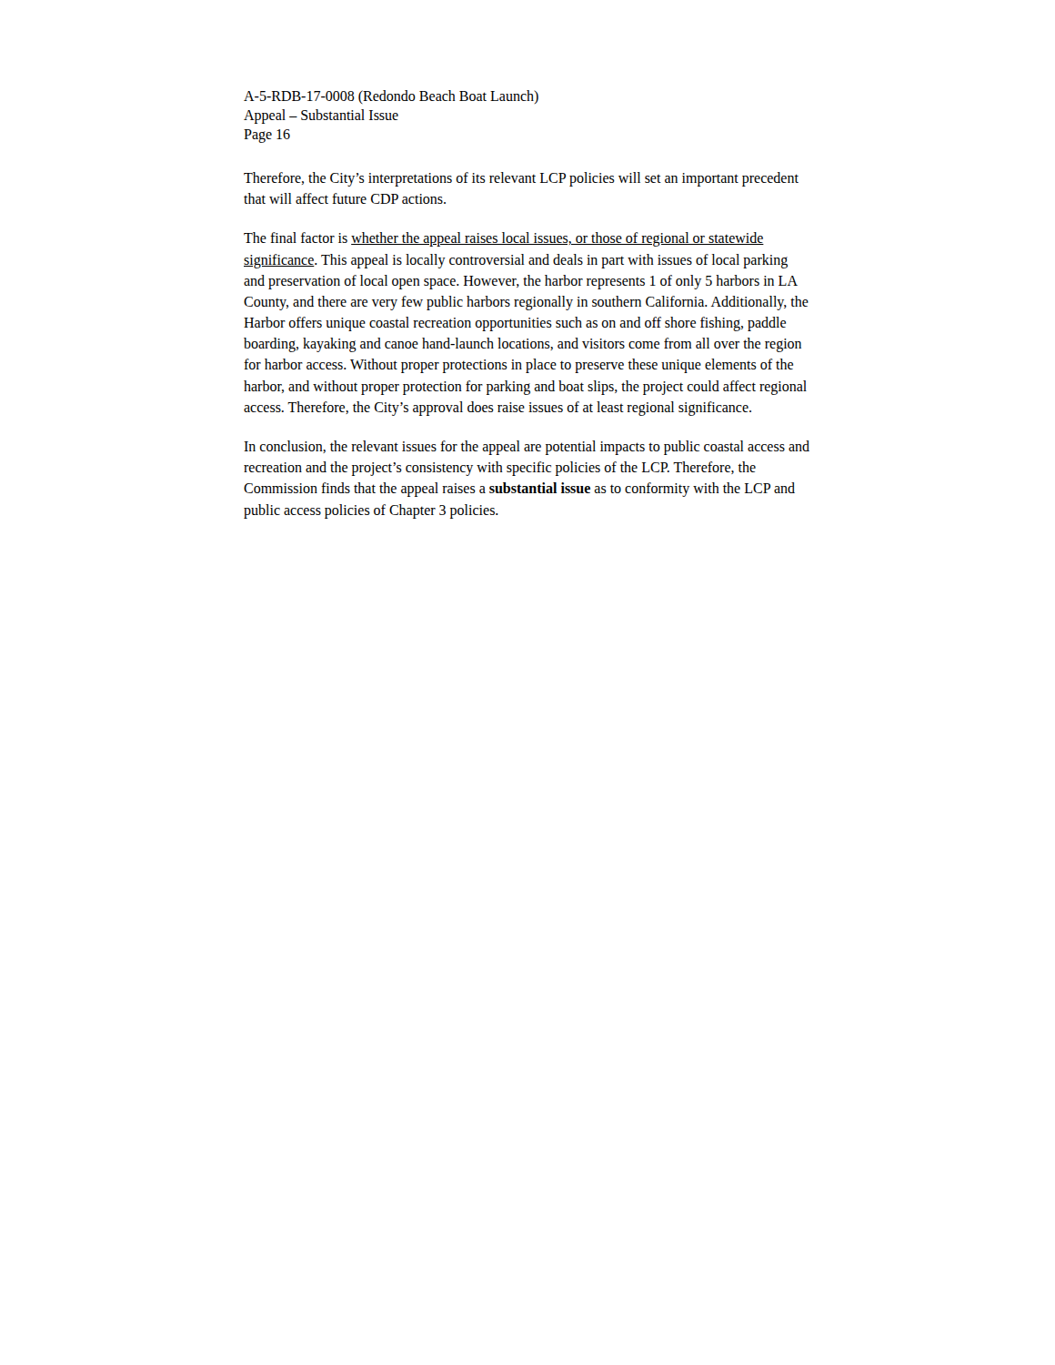A-5-RDB-17-0008 (Redondo Beach Boat Launch)
Appeal – Substantial Issue
Page 16
Therefore, the City’s interpretations of its relevant LCP policies will set an important precedent that will affect future CDP actions.
The final factor is whether the appeal raises local issues, or those of regional or statewide significance. This appeal is locally controversial and deals in part with issues of local parking and preservation of local open space. However, the harbor represents 1 of only 5 harbors in LA County, and there are very few public harbors regionally in southern California. Additionally, the Harbor offers unique coastal recreation opportunities such as on and off shore fishing, paddle boarding, kayaking and canoe hand-launch locations, and visitors come from all over the region for harbor access. Without proper protections in place to preserve these unique elements of the harbor, and without proper protection for parking and boat slips, the project could affect regional access. Therefore, the City’s approval does raise issues of at least regional significance.
In conclusion, the relevant issues for the appeal are potential impacts to public coastal access and recreation and the project’s consistency with specific policies of the LCP. Therefore, the Commission finds that the appeal raises a substantial issue as to conformity with the LCP and public access policies of Chapter 3 policies.